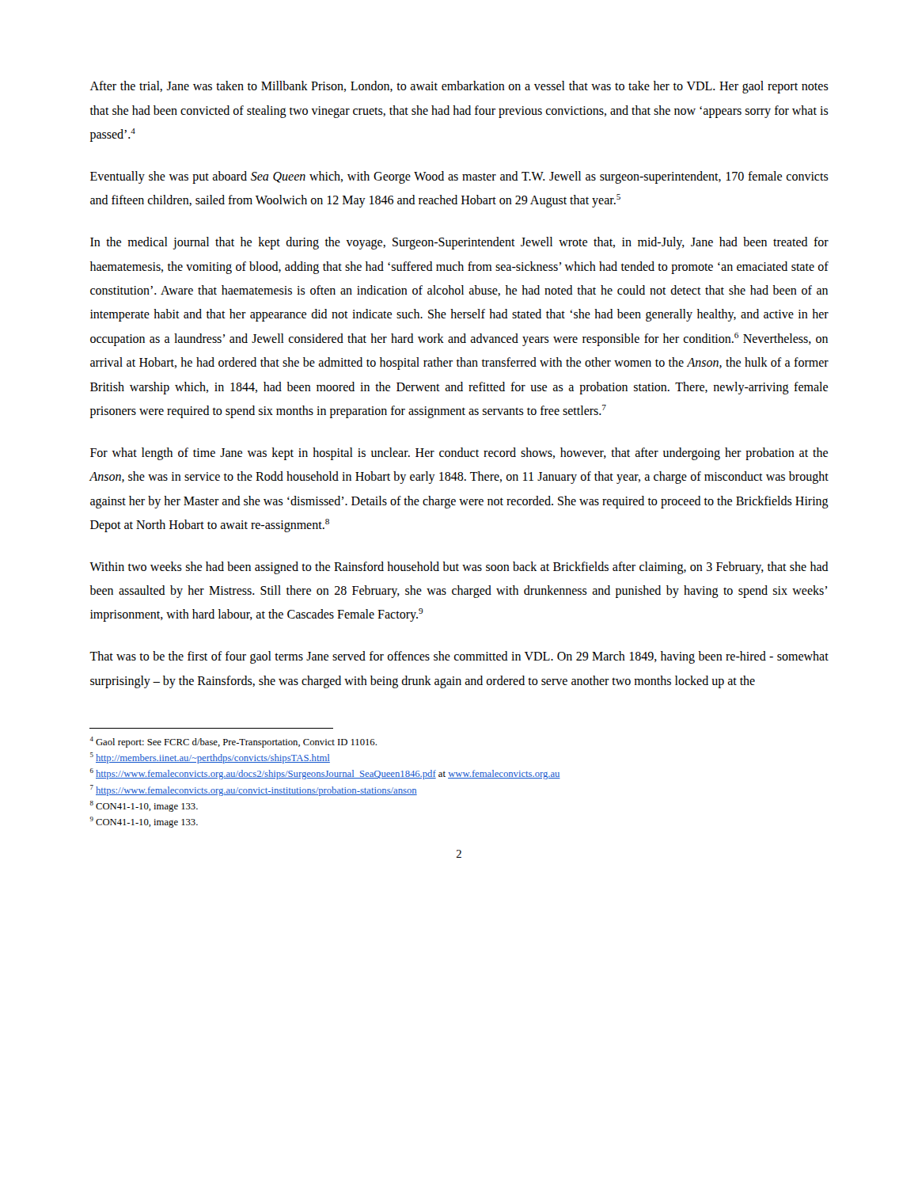After the trial, Jane was taken to Millbank Prison, London, to await embarkation on a vessel that was to take her to VDL. Her gaol report notes that she had been convicted of stealing two vinegar cruets, that she had had four previous convictions, and that she now ‘appears sorry for what is passed’.4
Eventually she was put aboard Sea Queen which, with George Wood as master and T.W. Jewell as surgeon-superintendent, 170 female convicts and fifteen children, sailed from Woolwich on 12 May 1846 and reached Hobart on 29 August that year.5
In the medical journal that he kept during the voyage, Surgeon-Superintendent Jewell wrote that, in mid-July, Jane had been treated for haematemesis, the vomiting of blood, adding that she had ‘suffered much from sea-sickness’ which had tended to promote ‘an emaciated state of constitution’. Aware that haematemesis is often an indication of alcohol abuse, he had noted that he could not detect that she had been of an intemperate habit and that her appearance did not indicate such. She herself had stated that ‘she had been generally healthy, and active in her occupation as a laundress’ and Jewell considered that her hard work and advanced years were responsible for her condition.6 Nevertheless, on arrival at Hobart, he had ordered that she be admitted to hospital rather than transferred with the other women to the Anson, the hulk of a former British warship which, in 1844, had been moored in the Derwent and refitted for use as a probation station. There, newly-arriving female prisoners were required to spend six months in preparation for assignment as servants to free settlers.7
For what length of time Jane was kept in hospital is unclear. Her conduct record shows, however, that after undergoing her probation at the Anson, she was in service to the Rodd household in Hobart by early 1848. There, on 11 January of that year, a charge of misconduct was brought against her by her Master and she was ‘dismissed’. Details of the charge were not recorded. She was required to proceed to the Brickfields Hiring Depot at North Hobart to await re-assignment.8
Within two weeks she had been assigned to the Rainsford household but was soon back at Brickfields after claiming, on 3 February, that she had been assaulted by her Mistress. Still there on 28 February, she was charged with drunkenness and punished by having to spend six weeks’ imprisonment, with hard labour, at the Cascades Female Factory.9
That was to be the first of four gaol terms Jane served for offences she committed in VDL. On 29 March 1849, having been re-hired - somewhat surprisingly – by the Rainsfords, she was charged with being drunk again and ordered to serve another two months locked up at the
4 Gaol report: See FCRC d/base, Pre-Transportation, Convict ID 11016.
5 http://members.iinet.au/~perthdps/convicts/shipsTAS.html
6 https://www.femaleconvicts.org.au/docs2/ships/SurgeonsJournal_SeaQueen1846.pdf at www.femaleconvicts.org.au
7 https://www.femaleconvicts.org.au/convict-institutions/probation-stations/anson
8 CON41-1-10, image 133.
9 CON41-1-10, image 133.
2